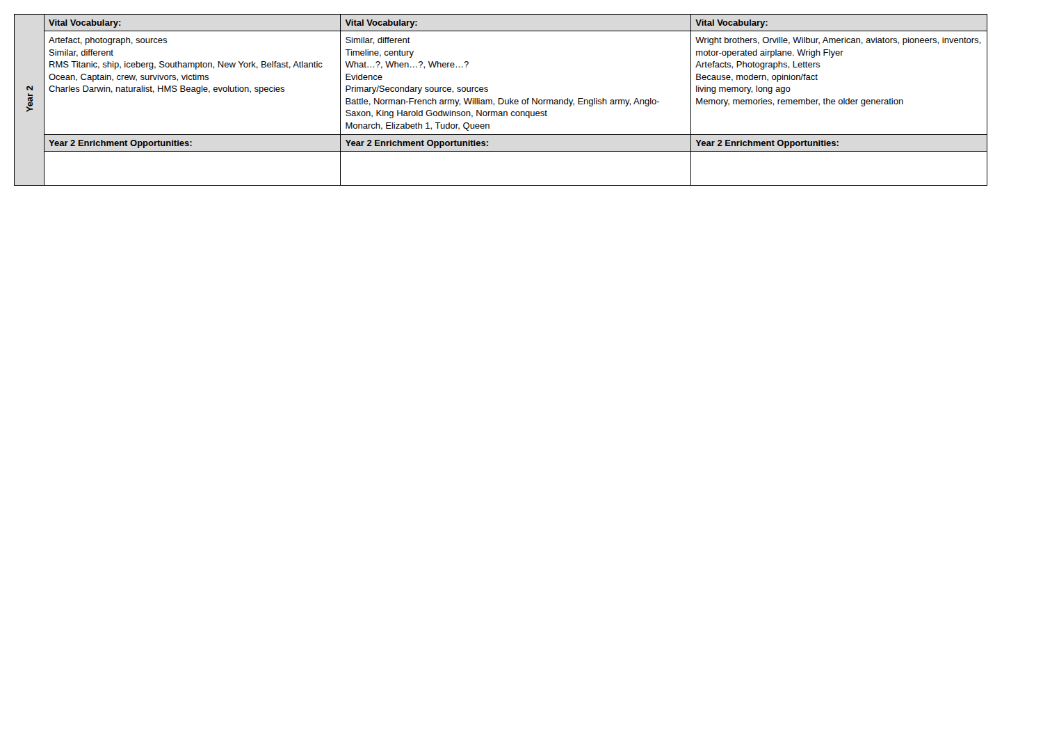| Year 2 | Vital Vocabulary: | Vital Vocabulary: | Vital Vocabulary: |
| Artefact, photograph, sources Similar, different RMS Titanic, ship, iceberg, Southampton, New York, Belfast, Atlantic Ocean, Captain, crew, survivors, victims Charles Darwin, naturalist, HMS Beagle, evolution, species | Similar, different Timeline, century What…?, When…?, Where…? Evidence Primary/Secondary source, sources Battle, Norman-French army, William, Duke of Normandy, English army, Anglo-Saxon, King Harold Godwinson, Norman conquest Monarch, Elizabeth 1, Tudor, Queen | Wright brothers, Orville, Wilbur, American, aviators, pioneers, inventors, motor-operated airplane. Wrigh Flyer Artefacts, Photographs, Letters Because, modern, opinion/fact living memory, long ago Memory, memories, remember, the older generation |
| Year 2 Enrichment Opportunities: | Year 2 Enrichment Opportunities: | Year 2 Enrichment Opportunities: |